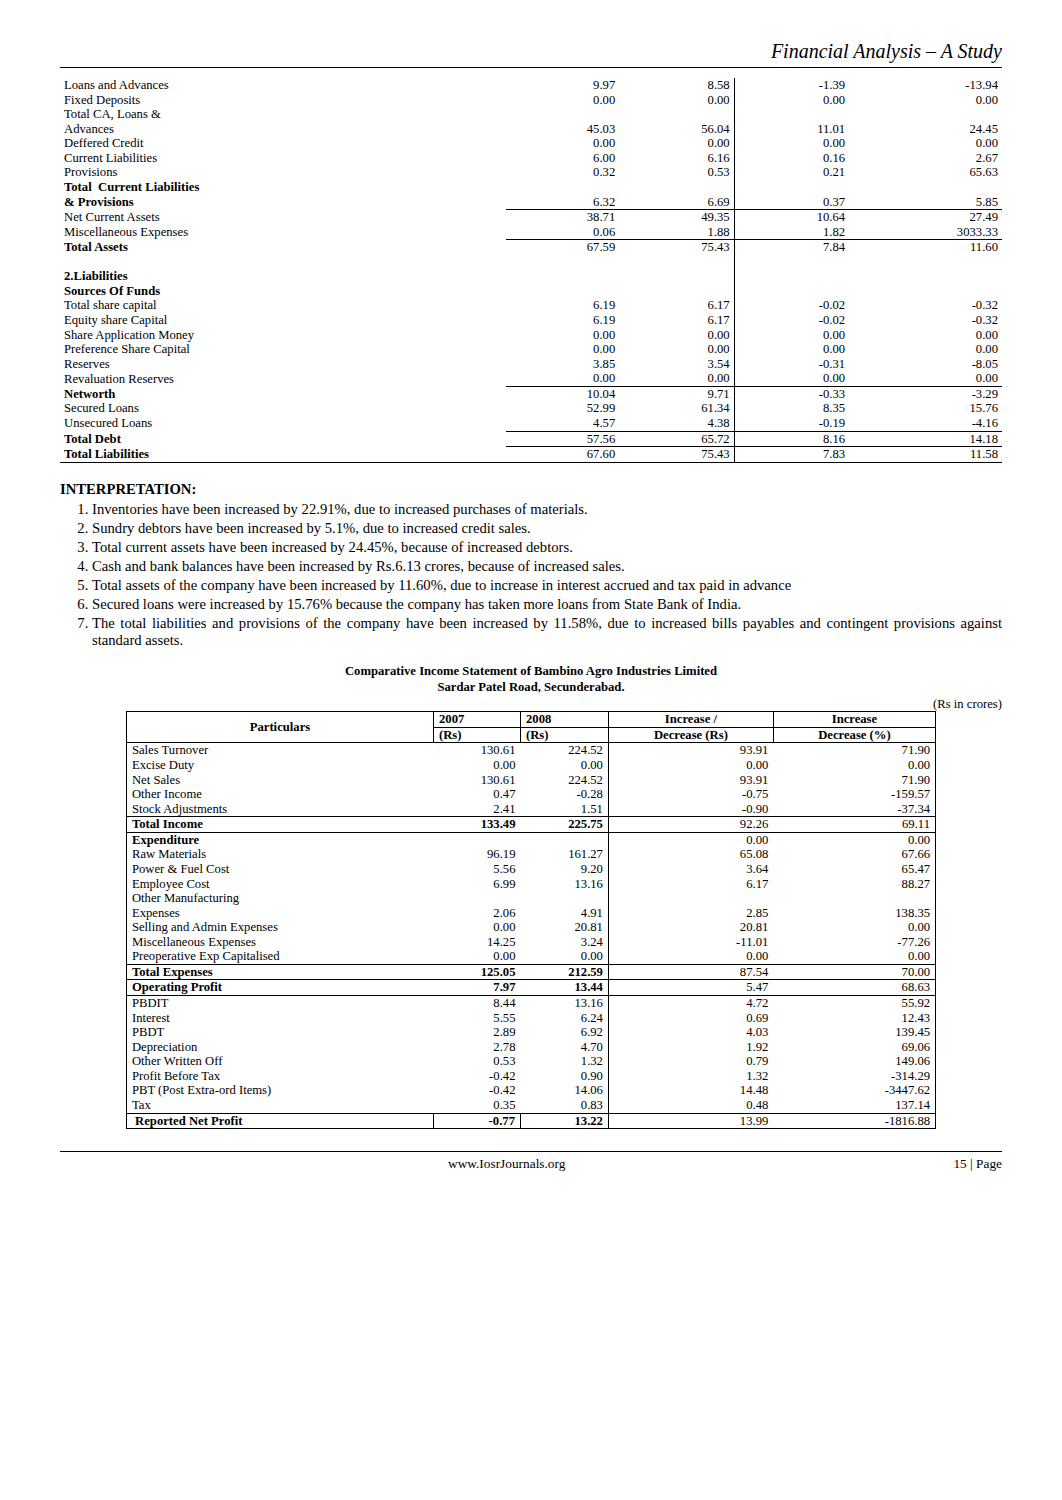Financial Analysis – A Study
| Loans and Advances | 9.97 | 8.58 | -1.39 | -13.94 |
| Fixed Deposits | 0.00 | 0.00 | 0.00 | 0.00 |
| Total CA, Loans & | | | | |
| Advances | 45.03 | 56.04 | 11.01 | 24.45 |
| Deffered Credit | 0.00 | 0.00 | 0.00 | 0.00 |
| Current Liabilities | 6.00 | 6.16 | 0.16 | 2.67 |
| Provisions | 0.32 | 0.53 | 0.21 | 65.63 |
| Total Current Liabilities | | | | |
| & Provisions | 6.32 | 6.69 | 0.37 | 5.85 |
| Net Current Assets | 38.71 | 49.35 | 10.64 | 27.49 |
| Miscellaneous Expenses | 0.06 | 1.88 | 1.82 | 3033.33 |
| Total Assets | 67.59 | 75.43 | 7.84 | 11.60 |
| 2.Liabilities | | | | |
| Sources Of Funds | | | | |
| Total share capital | 6.19 | 6.17 | -0.02 | -0.32 |
| Equity share Capital | 6.19 | 6.17 | -0.02 | -0.32 |
| Share Application Money | 0.00 | 0.00 | 0.00 | 0.00 |
| Preference Share Capital | 0.00 | 0.00 | 0.00 | 0.00 |
| Reserves | 3.85 | 3.54 | -0.31 | -8.05 |
| Revaluation Reserves | 0.00 | 0.00 | 0.00 | 0.00 |
| Networth | 10.04 | 9.71 | -0.33 | -3.29 |
| Secured Loans | 52.99 | 61.34 | 8.35 | 15.76 |
| Unsecured Loans | 4.57 | 4.38 | -0.19 | -4.16 |
| Total Debt | 57.56 | 65.72 | 8.16 | 14.18 |
| Total Liabilities | 67.60 | 75.43 | 7.83 | 11.58 |
INTERPRETATION:
Inventories have been increased by 22.91%, due to increased purchases of materials.
Sundry debtors have been increased by 5.1%, due to increased credit sales.
Total current assets have been increased by 24.45%, because of increased debtors.
Cash and bank balances have been increased by Rs.6.13 crores, because of increased sales.
Total assets of the company have been increased by 11.60%, due to increase in interest accrued and tax paid in advance
Secured loans were increased by 15.76% because the company has taken more loans from State Bank of India.
The total liabilities and provisions of the company have been increased by 11.58%, due to increased bills payables and contingent provisions against standard assets.
Comparative Income Statement of Bambino Agro Industries Limited
Sardar Patel Road, Secunderabad.
(Rs in crores)
| Particulars | 2007 | 2008 | Increase / | Increase |
| (Rs) | (Rs) | Decrease (Rs) | Decrease (%) |
| Sales Turnover | 130.61 | 224.52 | 93.91 | 71.90 |
| Excise Duty | 0.00 | 0.00 | 0.00 | 0.00 |
| Net Sales | 130.61 | 224.52 | 93.91 | 71.90 |
| Other Income | 0.47 | -0.28 | -0.75 | -159.57 |
| Stock Adjustments | 2.41 | 1.51 | -0.90 | -37.34 |
| Total Income | 133.49 | 225.75 | 92.26 | 69.11 |
| Expenditure | | | 0.00 | 0.00 |
| Raw Materials | 96.19 | 161.27 | 65.08 | 67.66 |
| Power & Fuel Cost | 5.56 | 9.20 | 3.64 | 65.47 |
| Employee Cost | 6.99 | 13.16 | 6.17 | 88.27 |
| Other Manufacturing | | | | |
| Expenses | 2.06 | 4.91 | 2.85 | 138.35 |
| Selling and Admin Expenses | 0.00 | 20.81 | 20.81 | 0.00 |
| Miscellaneous Expenses | 14.25 | 3.24 | -11.01 | -77.26 |
| Preoperative Exp Capitalised | 0.00 | 0.00 | 0.00 | 0.00 |
| Total Expenses | 125.05 | 212.59 | 87.54 | 70.00 |
| Operating Profit | 7.97 | 13.44 | 5.47 | 68.63 |
| PBDIT | 8.44 | 13.16 | 4.72 | 55.92 |
| Interest | 5.55 | 6.24 | 0.69 | 12.43 |
| PBDT | 2.89 | 6.92 | 4.03 | 139.45 |
| Depreciation | 2.78 | 4.70 | 1.92 | 69.06 |
| Other Written Off | 0.53 | 1.32 | 0.79 | 149.06 |
| Profit Before Tax | -0.42 | 0.90 | 1.32 | -314.29 |
| PBT (Post Extra-ord Items) | -0.42 | 14.06 | 14.48 | -3447.62 |
| Tax | 0.35 | 0.83 | 0.48 | 137.14 |
| Reported Net Profit | -0.77 | 13.22 | 13.99 | -1816.88 |
www.IosrJournals.org
15 | Page